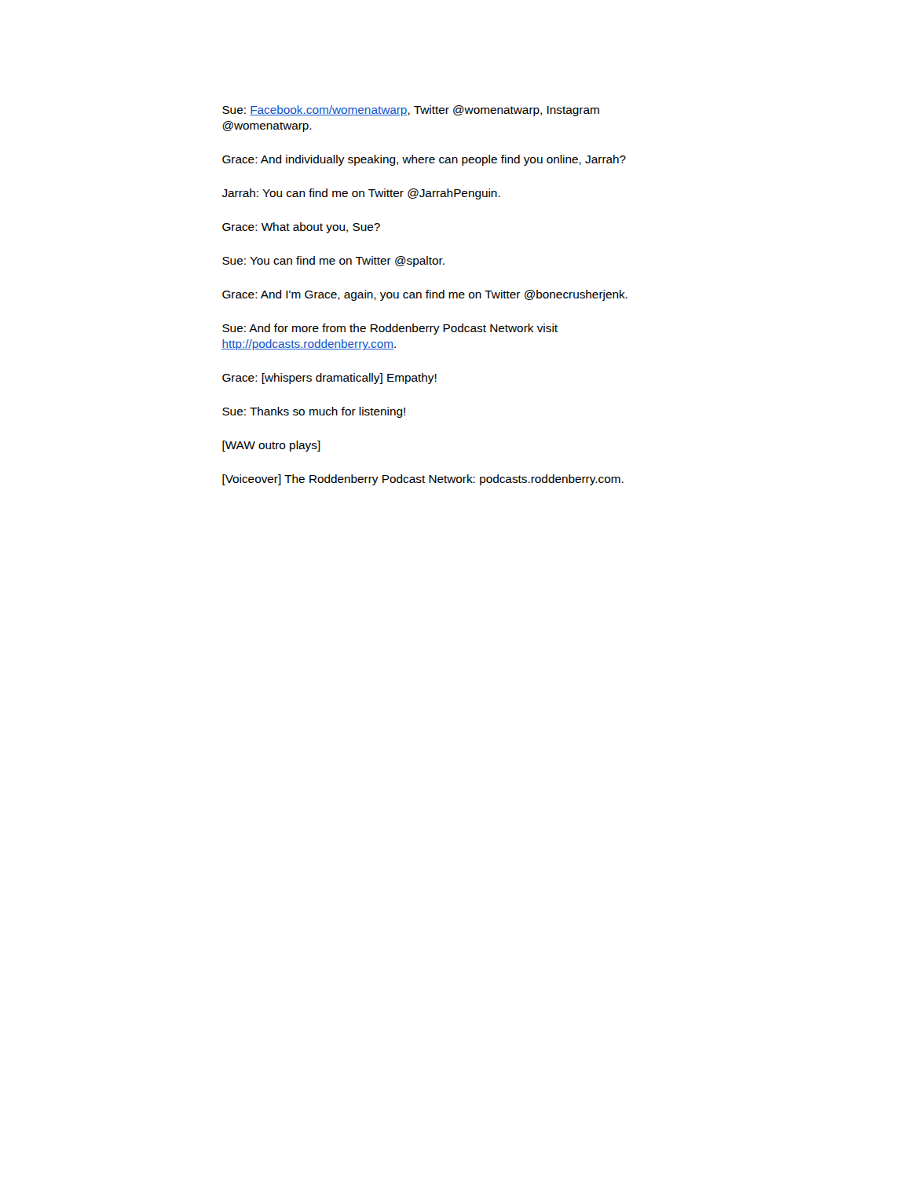Sue: Facebook.com/womenatwarp, Twitter @womenatwarp, Instagram @womenatwarp.
Grace: And individually speaking, where can people find you online, Jarrah?
Jarrah: You can find me on Twitter @JarrahPenguin.
Grace: What about you, Sue?
Sue: You can find me on Twitter @spaltor.
Grace: And I'm Grace, again, you can find me on Twitter @bonecrusherjenk.
Sue: And for more from the Roddenberry Podcast Network visit http://podcasts.roddenberry.com.
Grace: [whispers dramatically] Empathy!
Sue: Thanks so much for listening!
[WAW outro plays]
[Voiceover] The Roddenberry Podcast Network: podcasts.roddenberry.com.